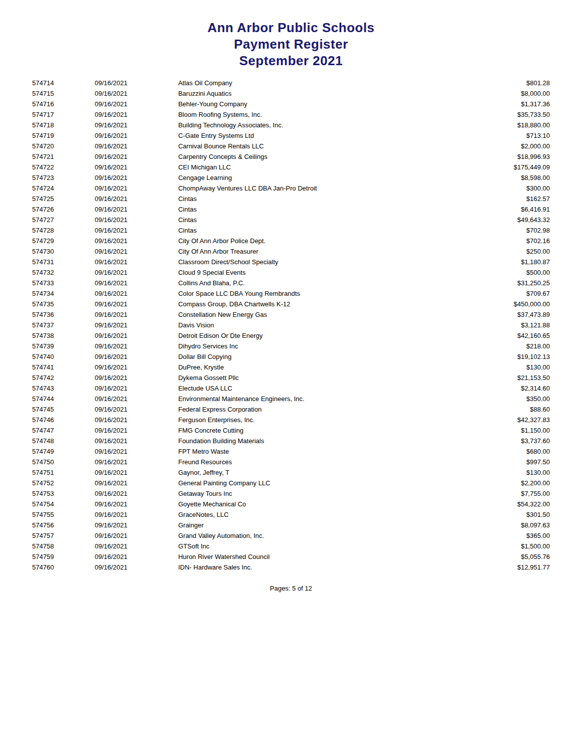Ann Arbor Public Schools
Payment Register
September 2021
| 574714 | 09/16/2021 | Atlas Oil Company | $801.28 |
| 574715 | 09/16/2021 | Baruzzini Aquatics | $8,000.00 |
| 574716 | 09/16/2021 | Behler-Young Company | $1,317.36 |
| 574717 | 09/16/2021 | Bloom Roofing Systems, Inc. | $35,733.50 |
| 574718 | 09/16/2021 | Building Technology Associates, Inc. | $18,880.00 |
| 574719 | 09/16/2021 | C-Gate Entry Systems Ltd | $713.10 |
| 574720 | 09/16/2021 | Carnival Bounce Rentals LLC | $2,000.00 |
| 574721 | 09/16/2021 | Carpentry Concepts & Ceilings | $18,996.93 |
| 574722 | 09/16/2021 | CEI Michigan LLC | $175,449.09 |
| 574723 | 09/16/2021 | Cengage Learning | $8,598.00 |
| 574724 | 09/16/2021 | ChompAway Ventures LLC DBA Jan-Pro Detroit | $300.00 |
| 574725 | 09/16/2021 | Cintas | $162.57 |
| 574726 | 09/16/2021 | Cintas | $6,416.91 |
| 574727 | 09/16/2021 | Cintas | $49,643.32 |
| 574728 | 09/16/2021 | Cintas | $702.98 |
| 574729 | 09/16/2021 | City Of Ann Arbor Police Dept. | $702.16 |
| 574730 | 09/16/2021 | City Of Ann Arbor Treasurer | $250.00 |
| 574731 | 09/16/2021 | Classroom Direct/School Specialty | $1,180.87 |
| 574732 | 09/16/2021 | Cloud 9 Special Events | $500.00 |
| 574733 | 09/16/2021 | Collins And Blaha, P.C. | $31,250.25 |
| 574734 | 09/16/2021 | Color Space LLC DBA Young Rembrandts | $709.67 |
| 574735 | 09/16/2021 | Compass Group, DBA Chartwells K-12 | $450,000.00 |
| 574736 | 09/16/2021 | Constellation New Energy Gas | $37,473.89 |
| 574737 | 09/16/2021 | Davis Vision | $3,121.88 |
| 574738 | 09/16/2021 | Detroit Edison Or Dte Energy | $42,160.65 |
| 574739 | 09/16/2021 | Dihydro Services Inc | $218.00 |
| 574740 | 09/16/2021 | Dollar Bill Copying | $19,102.13 |
| 574741 | 09/16/2021 | DuPree, Krystle | $130.00 |
| 574742 | 09/16/2021 | Dykema Gossett Pllc | $21,153.50 |
| 574743 | 09/16/2021 | Electude USA LLC | $2,314.60 |
| 574744 | 09/16/2021 | Environmental Maintenance Engineers, Inc. | $350.00 |
| 574745 | 09/16/2021 | Federal Express Corporation | $88.60 |
| 574746 | 09/16/2021 | Ferguson Enterprises, Inc. | $42,327.83 |
| 574747 | 09/16/2021 | FMG Concrete Cutting | $1,150.00 |
| 574748 | 09/16/2021 | Foundation Building Materials | $3,737.60 |
| 574749 | 09/16/2021 | FPT Metro Waste | $680.00 |
| 574750 | 09/16/2021 | Freund Resources | $997.50 |
| 574751 | 09/16/2021 | Gaynor, Jeffrey, T | $130.00 |
| 574752 | 09/16/2021 | General Painting Company LLC | $2,200.00 |
| 574753 | 09/16/2021 | Getaway Tours Inc | $7,755.00 |
| 574754 | 09/16/2021 | Goyette Mechanical Co | $54,322.00 |
| 574755 | 09/16/2021 | GraceNotes, LLC | $301.50 |
| 574756 | 09/16/2021 | Grainger | $8,097.63 |
| 574757 | 09/16/2021 | Grand Valley Automation, Inc. | $365.00 |
| 574758 | 09/16/2021 | GTSoft Inc | $1,500.00 |
| 574759 | 09/16/2021 | Huron River Watershed Council | $5,055.76 |
| 574760 | 09/16/2021 | IDN- Hardware Sales Inc. | $12,951.77 |
Pages: 5 of 12